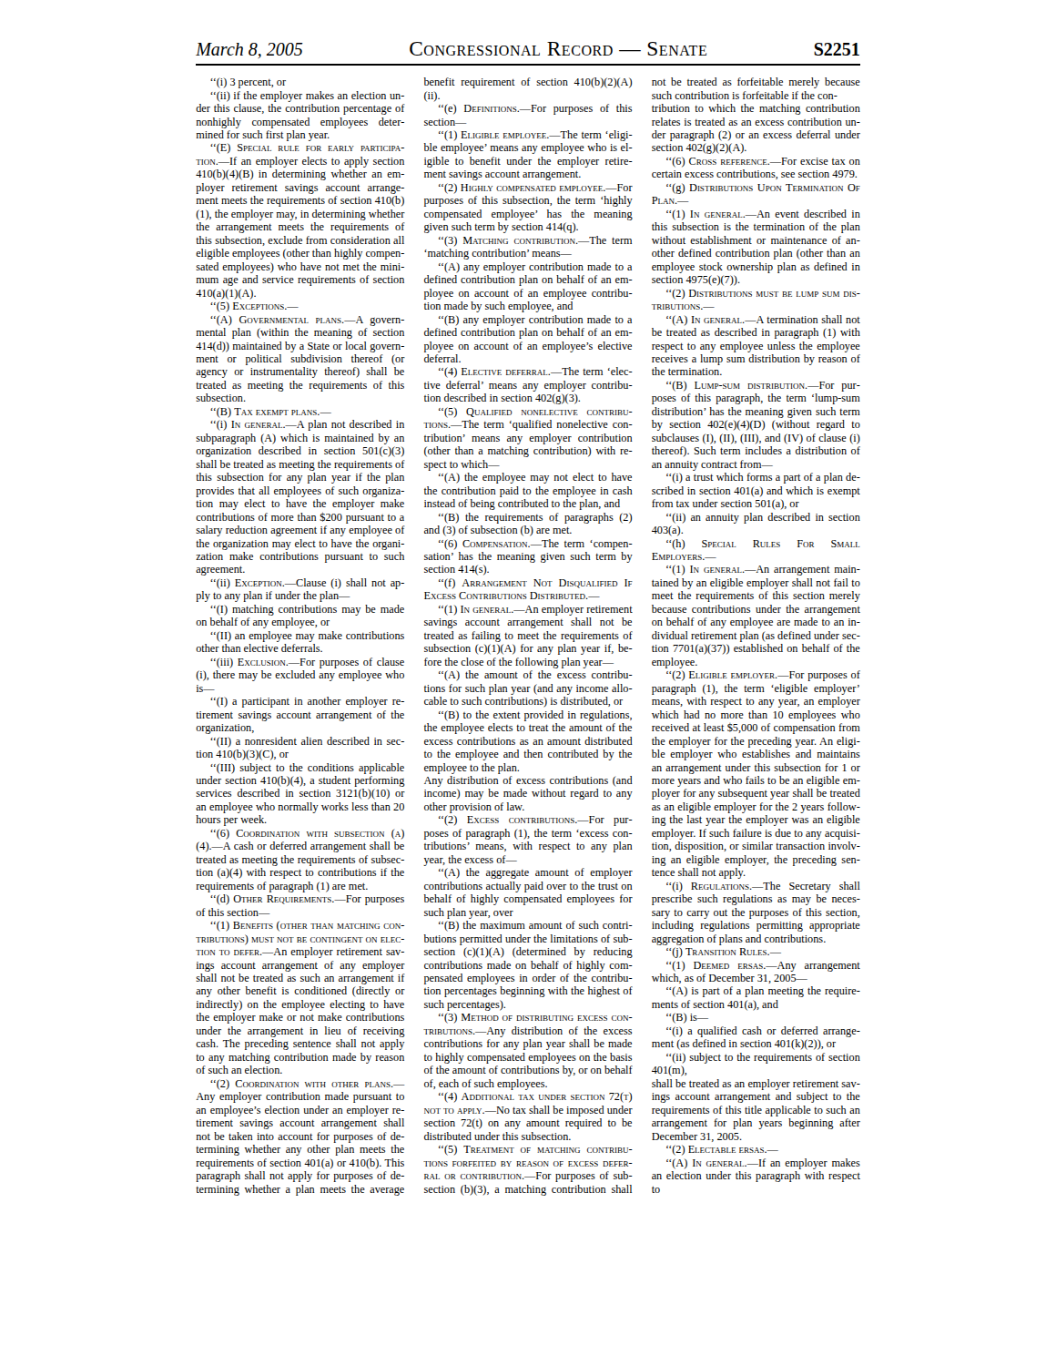March 8, 2005
Congressional Record — Senate
S2251
‘‘(i) 3 percent, or
‘‘(ii) if the employer makes an election under this clause, the contribution percentage of nonhighly compensated employees determined for such first plan year.
‘‘(E) Special rule for early participation.—If an employer elects to apply section 410(b)(4)(B) in determining whether an employer retirement savings account arrangement meets the requirements of section 410(b)(1), the employer may, in determining whether the arrangement meets the requirements of this subsection, exclude from consideration all eligible employees (other than highly compensated employees) who have not met the minimum age and service requirements of section 410(a)(1)(A).
‘‘(5) Exceptions.—
‘‘(A) Governmental plans.—A governmental plan (within the meaning of section 414(d)) maintained by a State or local government or political subdivision thereof (or agency or instrumentality thereof) shall be treated as meeting the requirements of this subsection.
‘‘(B) Tax exempt plans.—
‘‘(i) In general.—A plan not described in subparagraph (A) which is maintained by an organization described in section 501(c)(3) shall be treated as meeting the requirements of this subsection for any plan year if the plan provides that all employees of such organization may elect to have the employer make contributions of more than $200 pursuant to a salary reduction agreement if any employee of the organization may elect to have the organization make contributions pursuant to such agreement.
‘‘(ii) Exception.—Clause (i) shall not apply to any plan if under the plan—
‘‘(I) matching contributions may be made on behalf of any employee, or
‘‘(II) an employee may make contributions other than elective deferrals.
‘‘(iii) Exclusion.—For purposes of clause (i), there may be excluded any employee who is—
‘‘(I) a participant in another employer retirement savings account arrangement of the organization,
‘‘(II) a nonresident alien described in section 410(b)(3)(C), or
‘‘(III) subject to the conditions applicable under section 410(b)(4), a student performing services described in section 3121(b)(10) or an employee who normally works less than 20 hours per week.
‘‘(6) Coordination with subsection (a)(4).—A cash or deferred arrangement shall be treated as meeting the requirements of subsection (a)(4) with respect to contributions if the requirements of paragraph (1) are met.
‘‘(d) Other Requirements.—For purposes of this section—
‘‘(1) Benefits (other than matching contributions) must not be contingent on election to defer.—An employer retirement savings account arrangement of any employer shall not be treated as such an arrangement if any other benefit is conditioned (directly or indirectly) on the employee electing to have the employer make or not make contributions under the arrangement in lieu of receiving cash. The preceding sentence shall not apply to any matching contribution made by reason of such an election.
‘‘(2) Coordination with other plans.—Any employer contribution made pursuant to an employee’s election under an employer retirement savings account arrangement shall not be taken into account for purposes of determining whether any other plan meets the requirements of section 401(a) or 410(b). This paragraph shall not apply for purposes of determining whether a plan meets the average benefit requirement of section 410(b)(2)(A)(ii).
‘‘(e) Definitions.—For purposes of this section—
‘‘(1) Eligible employee.—The term ‘eligible employee’ means any employee who is eligible to benefit under the employer retirement savings account arrangement.
‘‘(2) Highly compensated employee.—For purposes of this subsection, the term ‘highly compensated employee’ has the meaning given such term by section 414(q).
‘‘(3) Matching contribution.—The term ‘matching contribution’ means—
‘‘(A) any employer contribution made to a defined contribution plan on behalf of an employee on account of an employee contribution made by such employee, and
‘‘(B) any employer contribution made to a defined contribution plan on behalf of an employee on account of an employee’s elective deferral.
‘‘(4) Elective deferral.—The term ‘elective deferral’ means any employer contribution described in section 402(g)(3).
‘‘(5) Qualified nonelective contributions.—The term ‘qualified nonelective contribution’ means any employer contribution (other than a matching contribution) with respect to which—
‘‘(A) the employee may not elect to have the contribution paid to the employee in cash instead of being contributed to the plan, and
‘‘(B) the requirements of paragraphs (2) and (3) of subsection (b) are met.
‘‘(6) Compensation.—The term ‘compensation’ has the meaning given such term by section 414(s).
‘‘(f) Arrangement Not Disqualified If Excess Contributions Distributed.—
‘‘(1) In general.—An employer retirement savings account arrangement shall not be treated as failing to meet the requirements of subsection (c)(1)(A) for any plan year if, before the close of the following plan year—
‘‘(A) the amount of the excess contributions for such plan year (and any income allocable to such contributions) is distributed, or
‘‘(B) to the extent provided in regulations, the employee elects to treat the amount of the excess contributions as an amount distributed to the employee and then contributed by the employee to the plan.
Any distribution of excess contributions (and income) may be made without regard to any other provision of law.
‘‘(2) Excess contributions.—For purposes of paragraph (1), the term ‘excess contributions’ means, with respect to any plan year, the excess of—
‘‘(A) the aggregate amount of employer contributions actually paid over to the trust on behalf of highly compensated employees for such plan year, over
‘‘(B) the maximum amount of such contributions permitted under the limitations of subsection (c)(1)(A) (determined by reducing contributions made on behalf of highly compensated employees in order of the contribution percentages beginning with the highest of such percentages).
‘‘(3) Method of distributing excess contributions.—Any distribution of the excess contributions for any plan year shall be made to highly compensated employees on the basis of the amount of contributions by, or on behalf of, each of such employees.
‘‘(4) Additional tax under section 72(t) not to apply.—No tax shall be imposed under section 72(t) on any amount required to be distributed under this subsection.
‘‘(5) Treatment of matching contributions forfeited by reason of excess deferral or contribution.—For purposes of subsection (b)(3), a matching contribution shall not be treated as forfeitable merely because such contribution is forfeitable if the con-
tribution to which the matching contribution relates is treated as an excess contribution under paragraph (2) or an excess deferral under section 402(g)(2)(A).
‘‘(6) Cross reference.—For excise tax on certain excess contributions, see section 4979.
‘‘(g) Distributions Upon Termination Of Plan.—
‘‘(1) In general.—An event described in this subsection is the termination of the plan without establishment or maintenance of another defined contribution plan (other than an employee stock ownership plan as defined in section 4975(e)(7)).
‘‘(2) Distributions must be lump sum distributions.—
‘‘(A) In general.—A termination shall not be treated as described in paragraph (1) with respect to any employee unless the employee receives a lump sum distribution by reason of the termination.
‘‘(B) Lump-sum distribution.—For purposes of this paragraph, the term ‘lump-sum distribution’ has the meaning given such term by section 402(e)(4)(D) (without regard to subclauses (I), (II), (III), and (IV) of clause (i) thereof). Such term includes a distribution of an annuity contract from—
‘‘(i) a trust which forms a part of a plan described in section 401(a) and which is exempt from tax under section 501(a), or
‘‘(ii) an annuity plan described in section 403(a).
‘‘(h) Special Rules For Small Employers.—
‘‘(1) In general.—An arrangement maintained by an eligible employer shall not fail to meet the requirements of this section merely because contributions under the arrangement on behalf of any employee are made to an individual retirement plan (as defined under section 7701(a)(37)) established on behalf of the employee.
‘‘(2) Eligible employer.—For purposes of paragraph (1), the term ‘eligible employer’ means, with respect to any year, an employer which had no more than 10 employees who received at least $5,000 of compensation from the employer for the preceding year. An eligible employer who establishes and maintains an arrangement under this subsection for 1 or more years and who fails to be an eligible employer for any subsequent year shall be treated as an eligible employer for the 2 years following the last year the employer was an eligible employer. If such failure is due to any acquisition, disposition, or similar transaction involving an eligible employer, the preceding sentence shall not apply.
‘‘(i) Regulations.—The Secretary shall prescribe such regulations as may be necessary to carry out the purposes of this section, including regulations permitting appropriate aggregation of plans and contributions.
‘‘(j) Transition Rules.—
‘‘(1) Deemed ersas.—Any arrangement which, as of December 31, 2005—
‘‘(A) is part of a plan meeting the requirements of section 401(a), and
‘‘(B) is—
‘‘(i) a qualified cash or deferred arrangement (as defined in section 401(k)(2)), or
‘‘(ii) subject to the requirements of section 401(m),
shall be treated as an employer retirement savings account arrangement and subject to the requirements of this title applicable to such an arrangement for plan years beginning after December 31, 2005.
‘‘(2) Electable ersas.—
‘‘(A) In general.—If an employer makes an election under this paragraph with respect to